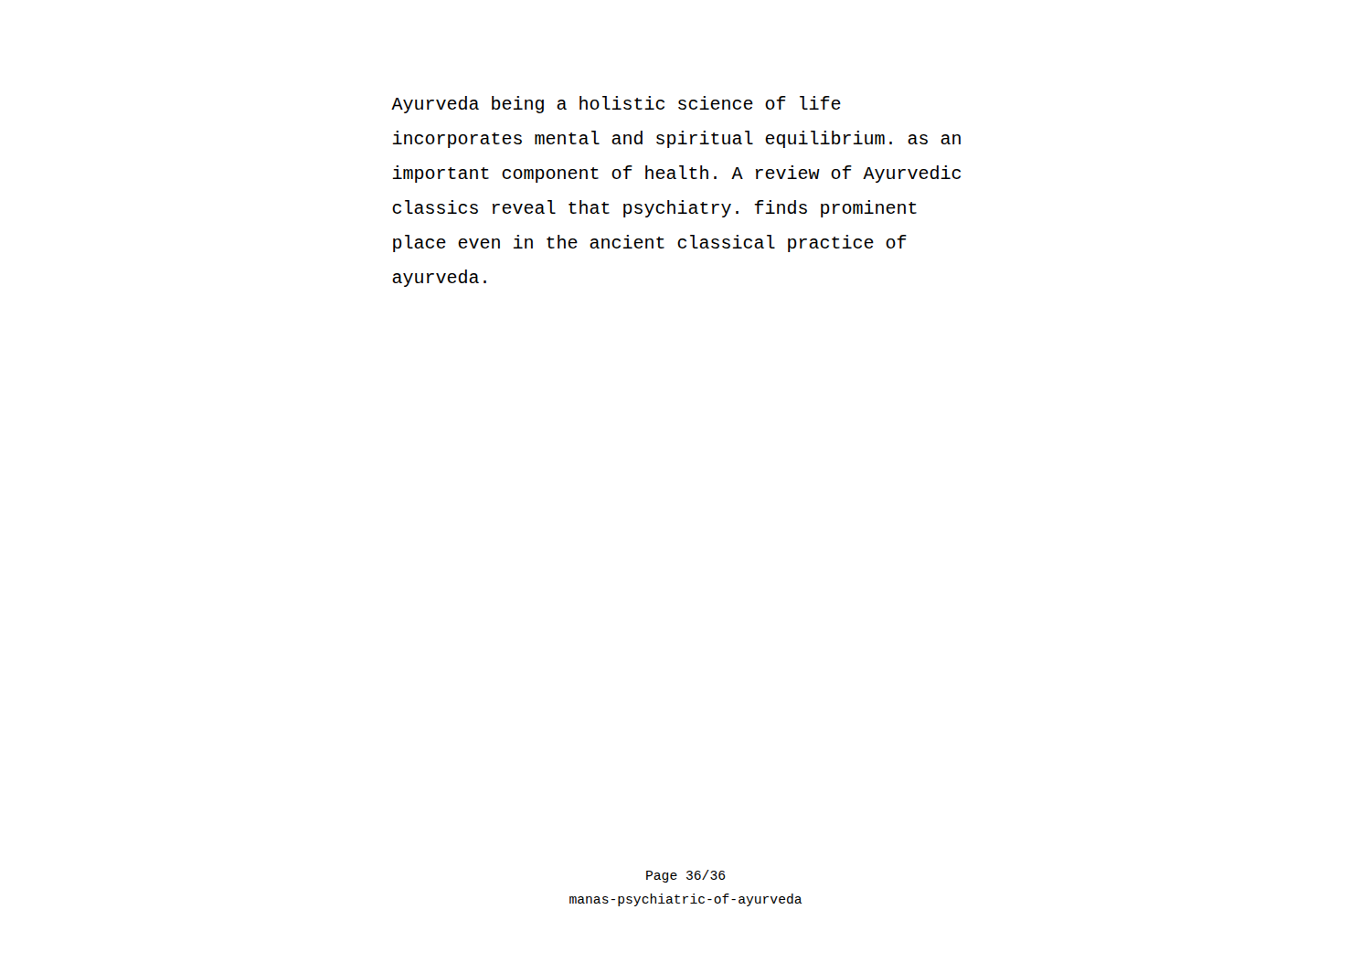Ayurveda being a holistic science of life incorporates mental and spiritual equilibrium. as an important component of health. A review of Ayurvedic classics reveal that psychiatry. finds prominent place even in the ancient classical practice of ayurveda.
Page 36/36
manas-psychiatric-of-ayurveda